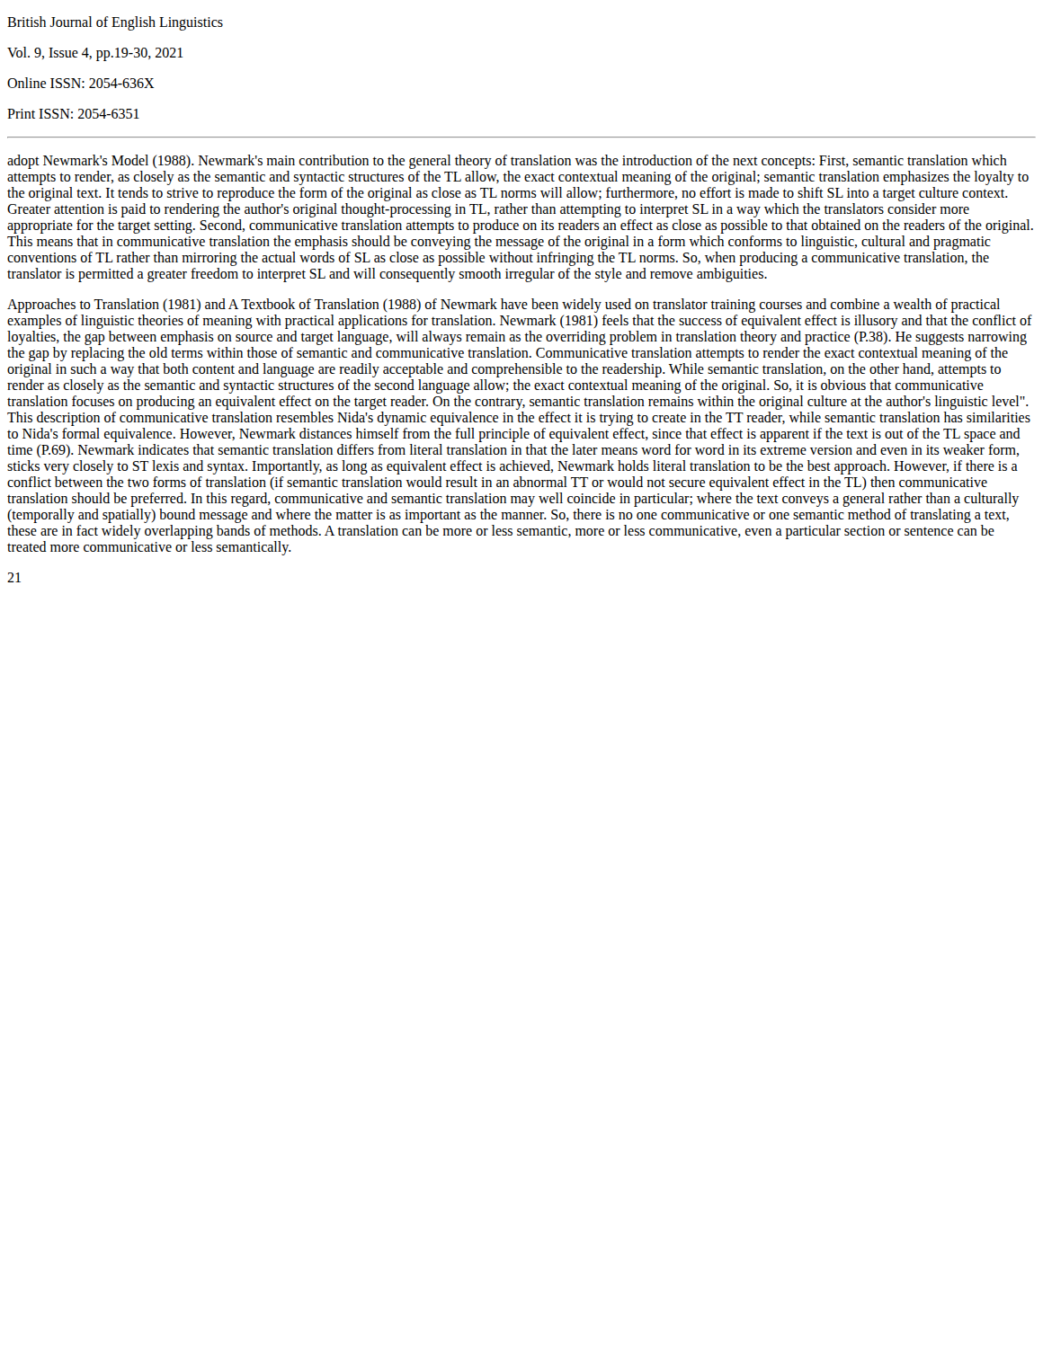British Journal of English Linguistics
Vol. 9, Issue 4, pp.19-30, 2021
Online ISSN: 2054-636X
Print ISSN: 2054-6351
adopt Newmark's Model (1988). Newmark's main contribution to the general theory of translation was the introduction of the next concepts: First, semantic translation which attempts to render, as closely as the semantic and syntactic structures of the TL allow, the exact contextual meaning of the original; semantic translation emphasizes the loyalty to the original text. It tends to strive to reproduce the form of the original as close as TL norms will allow; furthermore, no effort is made to shift SL into a target culture context. Greater attention is paid to rendering the author's original thought-processing in TL, rather than attempting to interpret SL in a way which the translators consider more appropriate for the target setting. Second, communicative translation attempts to produce on its readers an effect as close as possible to that obtained on the readers of the original. This means that in communicative translation the emphasis should be conveying the message of the original in a form which conforms to linguistic, cultural and pragmatic conventions of TL rather than mirroring the actual words of SL as close as possible without infringing the TL norms. So, when producing a communicative translation, the translator is permitted a greater freedom to interpret SL and will consequently smooth irregular of the style and remove ambiguities.
Approaches to Translation (1981) and A Textbook of Translation (1988) of Newmark have been widely used on translator training courses and combine a wealth of practical examples of linguistic theories of meaning with practical applications for translation. Newmark (1981) feels that the success of equivalent effect is illusory and that the conflict of loyalties, the gap between emphasis on source and target language, will always remain as the overriding problem in translation theory and practice (P.38). He suggests narrowing the gap by replacing the old terms within those of semantic and communicative translation. Communicative translation attempts to render the exact contextual meaning of the original in such a way that both content and language are readily acceptable and comprehensible to the readership. While semantic translation, on the other hand, attempts to render as closely as the semantic and syntactic structures of the second language allow; the exact contextual meaning of the original. So, it is obvious that communicative translation focuses on producing an equivalent effect on the target reader. On the contrary, semantic translation remains within the original culture at the author's linguistic level". This description of communicative translation resembles Nida's dynamic equivalence in the effect it is trying to create in the TT reader, while semantic translation has similarities to Nida's formal equivalence. However, Newmark distances himself from the full principle of equivalent effect, since that effect is apparent if the text is out of the TL space and time (P.69). Newmark indicates that semantic translation differs from literal translation in that the later means word for word in its extreme version and even in its weaker form, sticks very closely to ST lexis and syntax. Importantly, as long as equivalent effect is achieved, Newmark holds literal translation to be the best approach. However, if there is a conflict between the two forms of translation (if semantic translation would result in an abnormal TT or would not secure equivalent effect in the TL) then communicative translation should be preferred. In this regard, communicative and semantic translation may well coincide in particular; where the text conveys a general rather than a culturally (temporally and spatially) bound message and where the matter is as important as the manner. So, there is no one communicative or one semantic method of translating a text, these are in fact widely overlapping bands of methods. A translation can be more or less semantic, more or less communicative, even a particular section or sentence can be treated more communicative or less semantically.
21